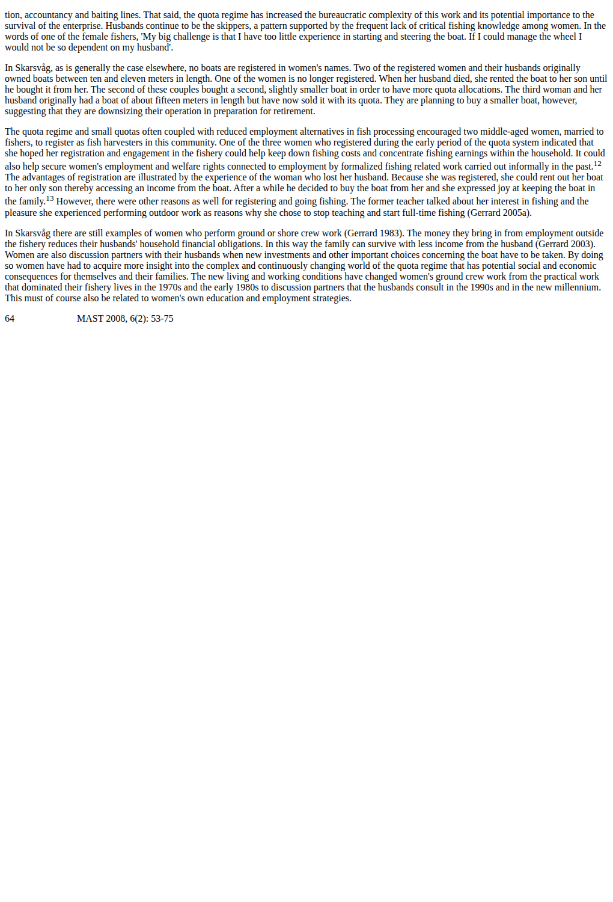tion, accountancy and baiting lines. That said, the quota regime has increased the bureaucratic complexity of this work and its potential importance to the survival of the enterprise. Husbands continue to be the skippers, a pattern supported by the frequent lack of critical fishing knowledge among women. In the words of one of the female fishers, 'My big challenge is that I have too little experience in starting and steering the boat. If I could manage the wheel I would not be so dependent on my husband'.
In Skarsvåg, as is generally the case elsewhere, no boats are registered in women's names. Two of the registered women and their husbands originally owned boats between ten and eleven meters in length. One of the women is no longer registered. When her husband died, she rented the boat to her son until he bought it from her. The second of these couples bought a second, slightly smaller boat in order to have more quota allocations. The third woman and her husband originally had a boat of about fifteen meters in length but have now sold it with its quota. They are planning to buy a smaller boat, however, suggesting that they are downsizing their operation in preparation for retirement.
The quota regime and small quotas often coupled with reduced employment alternatives in fish processing encouraged two middle-aged women, married to fishers, to register as fish harvesters in this community. One of the three women who registered during the early period of the quota system indicated that she hoped her registration and engagement in the fishery could help keep down fishing costs and concentrate fishing earnings within the household. It could also help secure women's employment and welfare rights connected to employment by formalized fishing related work carried out informally in the past.12 The advantages of registration are illustrated by the experience of the woman who lost her husband. Because she was registered, she could rent out her boat to her only son thereby accessing an income from the boat. After a while he decided to buy the boat from her and she expressed joy at keeping the boat in the family.13 However, there were other reasons as well for registering and going fishing. The former teacher talked about her interest in fishing and the pleasure she experienced performing outdoor work as reasons why she chose to stop teaching and start full-time fishing (Gerrard 2005a).
In Skarsvåg there are still examples of women who perform ground or shore crew work (Gerrard 1983). The money they bring in from employment outside the fishery reduces their husbands' household financial obligations. In this way the family can survive with less income from the husband (Gerrard 2003). Women are also discussion partners with their husbands when new investments and other important choices concerning the boat have to be taken. By doing so women have had to acquire more insight into the complex and continuously changing world of the quota regime that has potential social and economic consequences for themselves and their families. The new living and working conditions have changed women's ground crew work from the practical work that dominated their fishery lives in the 1970s and the early 1980s to discussion partners that the husbands consult in the 1990s and in the new millennium. This must of course also be related to women's own education and employment strategies.
64 MAST 2008, 6(2): 53-75